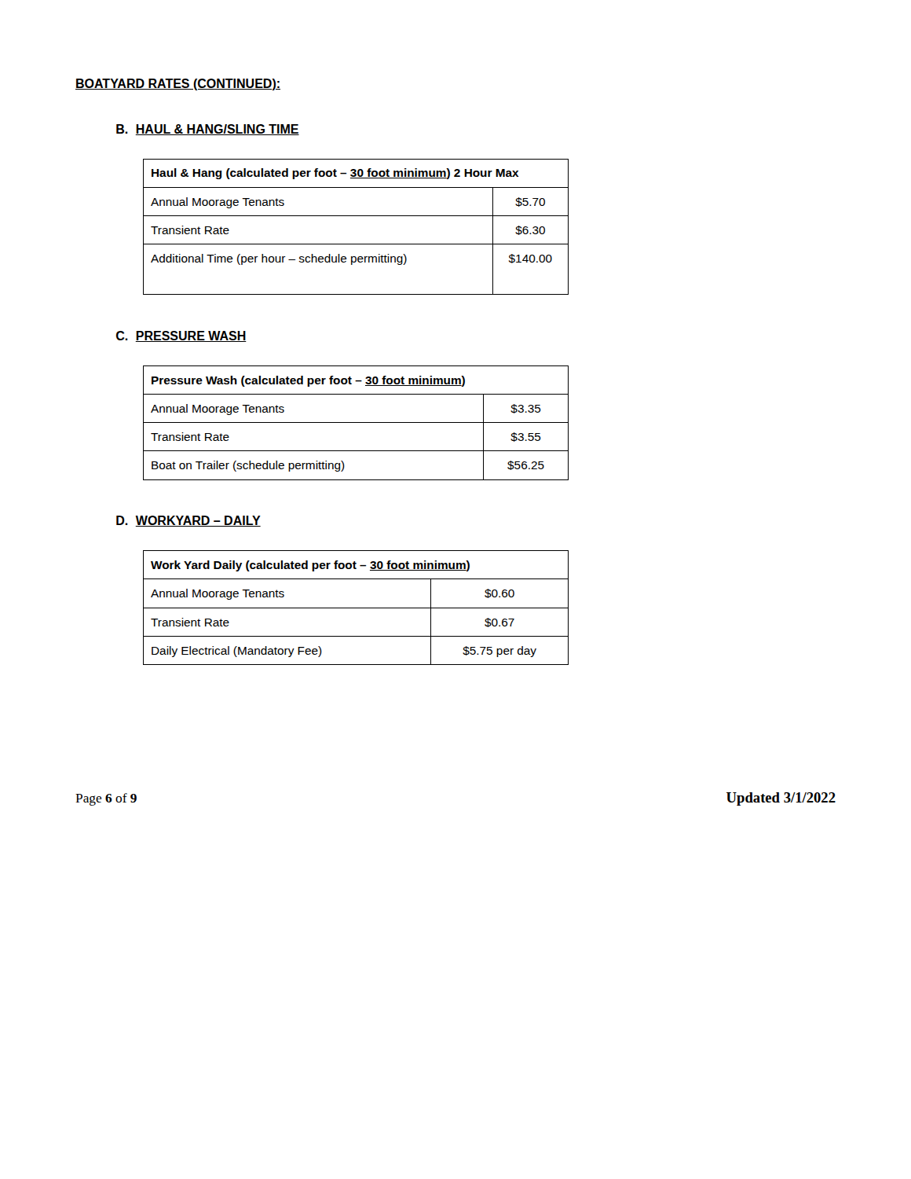BOATYARD RATES (CONTINUED):
B. HAUL & HANG/SLING TIME
| Haul & Hang (calculated per foot – 30 foot minimum ) 2 Hour Max |
| --- |
| Annual Moorage Tenants | $5.70 |
| Transient Rate | $6.30 |
| Additional Time (per hour – schedule permitting) | $140.00 |
C. PRESSURE WASH
| Pressure Wash (calculated per foot – 30 foot minimum ) |
| --- |
| Annual Moorage Tenants | $3.35 |
| Transient Rate | $3.55 |
| Boat on Trailer (schedule permitting) | $56.25 |
D. WORKYARD – DAILY
| Work Yard Daily (calculated per foot – 30 foot minimum ) |
| --- |
| Annual Moorage Tenants | $0.60 |
| Transient Rate | $0.67 |
| Daily Electrical (Mandatory Fee) | $5.75 per day |
Page 6 of 9 Updated 3/1/2022